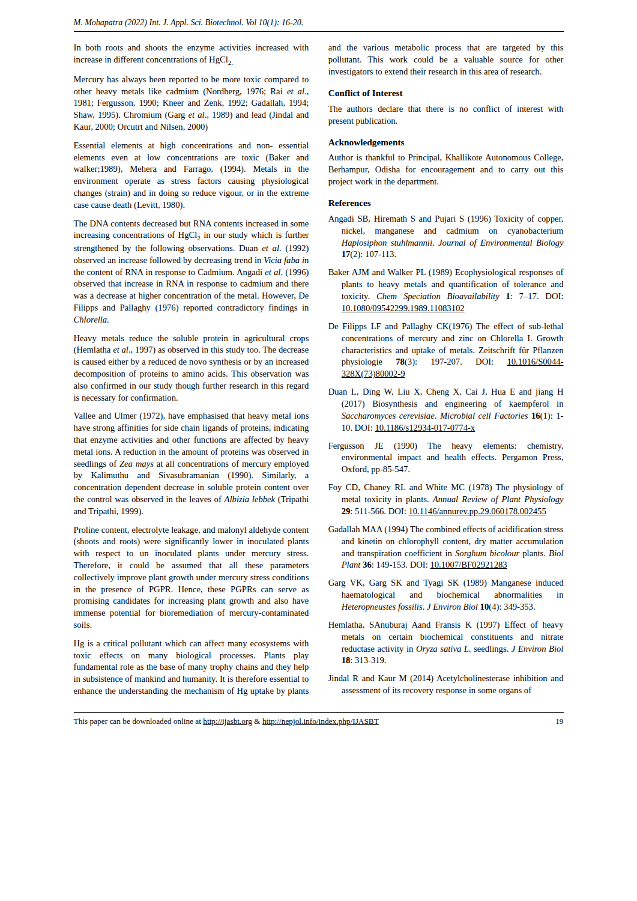M. Mohapatra (2022) Int. J. Appl. Sci. Biotechnol. Vol 10(1): 16-20.
In both roots and shoots the enzyme activities increased with increase in different concentrations of HgCl2.
Mercury has always been reported to be more toxic compared to other heavy metals like cadmium (Nordberg, 1976; Rai et al., 1981; Fergusson, 1990; Kneer and Zenk, 1992; Gadallah, 1994; Shaw, 1995). Chromium (Garg et al., 1989) and lead (Jindal and Kaur, 2000; Orcutrt and Nilsen, 2000)
Essential elements at high concentrations and non- essential elements even at low concentrations are toxic (Baker and walker;1989), Mehera and Farrago, (1994). Metals in the environment operate as stress factors causing physiological changes (strain) and in doing so reduce vigour, or in the extreme case cause death (Levitt, 1980).
The DNA contents decreased but RNA contents increased in some increasing concentrations of HgCl2 in our study which is further strengthened by the following observations. Duan et al. (1992) observed an increase followed by decreasing trend in Vicia faba in the content of RNA in response to Cadmium. Angadi et al. (1996) observed that increase in RNA in response to cadmium and there was a decrease at higher concentration of the metal. However, De Filipps and Pallaghy (1976) reported contradictory findings in Chlorella.
Heavy metals reduce the soluble protein in agricultural crops (Hemlatha et al., 1997) as observed in this study too. The decrease is caused either by a reduced de novo synthesis or by an increased decomposition of proteins to amino acids. This observation was also confirmed in our study though further research in this regard is necessary for confirmation.
Vallee and Ulmer (1972), have emphasised that heavy metal ions have strong affinities for side chain ligands of proteins, indicating that enzyme activities and other functions are affected by heavy metal ions. A reduction in the amount of proteins was observed in seedlings of Zea mays at all concentrations of mercury employed by Kalimuthu and Sivasubramanian (1990). Similarly, a concentration dependent decrease in soluble protein content over the control was observed in the leaves of Albizia lebbek (Tripathi and Tripathi, 1999).
Proline content, electrolyte leakage, and malonyl aldehyde content (shoots and roots) were significantly lower in inoculated plants with respect to un inoculated plants under mercury stress. Therefore, it could be assumed that all these parameters collectively improve plant growth under mercury stress conditions in the presence of PGPR. Hence, these PGPRs can serve as promising candidates for increasing plant growth and also have immense potential for bioremediation of mercury-contaminated soils.
Hg is a critical pollutant which can affect many ecosystems with toxic effects on many biological processes. Plants play fundamental role as the base of many trophy chains and they help in subsistence of mankind and humanity. It is therefore essential to enhance the understanding the mechanism of Hg uptake by plants and the various metabolic process that are targeted by this pollutant. This work could be a valuable source for other investigators to extend their research in this area of research.
Conflict of Interest
The authors declare that there is no conflict of interest with present publication.
Acknowledgements
Author is thankful to Principal, Khallikote Autonomous College, Berhampur, Odisha for encouragement and to carry out this project work in the department.
References
Angadi SB, Hiremath S and Pujari S (1996) Toxicity of copper, nickel, manganese and cadmium on cyanobacterium Haplosiphon stuhlmannii. Journal of Environmental Biology 17(2): 107-113.
Baker AJM and Walker PL (1989) Ecophysiological responses of plants to heavy metals and quantification of tolerance and toxicity. Chem Speciation Bioavailability 1: 7–17. DOI: 10.1080/09542299.1989.11083102
De Filipps LF and Pallaghy CK(1976) The effect of sub-lethal concentrations of mercury and zinc on Chlorella I. Growth characteristics and uptake of metals. Zeitschrift für Pflanzen physiologie 78(3): 197-207. DOI: 10.1016/S0044-328X(73)80002-9
Duan L, Ding W, Liu X, Cheng X, Cai J, Hua E and jiang H (2017) Biosynthesis and engineering of kaempferol in Saccharomyces cerevisiae. Microbial cell Factories 16(1): 1-10. DOI: 10.1186/s12934-017-0774-x
Fergusson JE (1990) The heavy elements: chemistry, environmental impact and health effects. Pergamon Press, Oxford, pp-85-547.
Foy CD, Chaney RL and White MC (1978) The physiology of metal toxicity in plants. Annual Review of Plant Physiology 29: 511-566. DOI: 10.1146/annurev.pp.29.060178.002455
Gadallah MAA (1994) The combined effects of acidification stress and kinetin on chlorophyll content, dry matter accumulation and transpiration coefficient in Sorghum bicolour plants. Biol Plant 36: 149-153. DOI: 10.1007/BF02921283
Garg VK, Garg SK and Tyagi SK (1989) Manganese induced haematological and biochemical abnormalities in Heteropneustes fossilis. J Environ Biol 10(4): 349-353.
Hemlatha, SAnuburaj Aand Fransis K (1997) Effect of heavy metals on certain biochemical constituents and nitrate reductase activity in Oryza sativa L. seedlings. J Environ Biol 18: 313-319.
Jindal R and Kaur M (2014) Acetylcholinesterase inhibition and assessment of its recovery response in some organs of
This paper can be downloaded online at http://ijasbt.org & http://nepjol.info/index.php/IJASBT 19